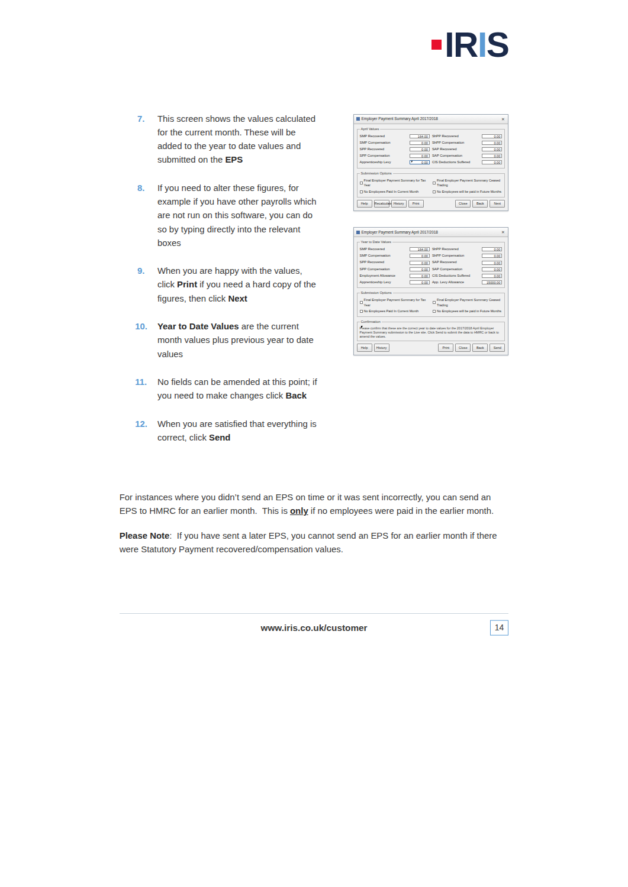IRIS
This screen shows the values calculated for the current month. These will be added to the year to date values and submitted on the EPS
If you need to alter these figures, for example if you have other payrolls which are not run on this software, you can do so by typing directly into the relevant boxes
When you are happy with the values, click Print if you need a hard copy of the figures, then click Next
Year to Date Values are the current month values plus previous year to date values
No fields can be amended at this point; if you need to make changes click Back
When you are satisfied that everything is correct, click Send
Employer Payment Summary April 2017/2018 ✕
April Values
SMP Recovered 164.00 ShPP Recovered 0.00 SMP Compensation 0.00 ShPP Compensation 0.00 SPP Recovered 0.00 SAP Recovered 0.00 SPP Compensation 0.00 SAP Compensation 0.00 Apprenticeship Levy 0.00 CIS Deductions Suffered 0.00
Submission Options
Final Employer Payment Summary for Tax Year Final Employer Payment Summary Ceased Trading No Employees Paid In Current Month No Employees will be paid in Future Months
Help Recalculate History Print
Close Back Next
Employer Payment Summary April 2017/2018 ✕
Year to Date Values
SMP Recovered 164.00 ShPP Recovered 0.00 SMP Compensation 0.00 ShPP Compensation 0.00 SPP Recovered 0.00 SAP Recovered 0.00 SPP Compensation 0.00 SAP Compensation 0.00 Employment Allowance 0.00 CIS Deductions Suffered 0.00 Apprenticeship Levy 0.00 App. Levy Allowance 15000.00
Submission Options
Final Employer Payment Summary for Tax Year Final Employer Payment Summary Ceased Trading No Employees Paid In Current Month No Employees will be paid in Future Months
Confirmation
Please confirm that these are the correct year to date values for the 2017/2018 April Employer Payment Summary submission to the Live site. Click Send to submit the data to HMRC or back to amend the values.
Help History
Print Close Back Send
For instances where you didn’t send an EPS on time or it was sent incorrectly, you can send an EPS to HMRC for an earlier month. This is only if no employees were paid in the earlier month.
Please Note: If you have sent a later EPS, you cannot send an EPS for an earlier month if there were Statutory Payment recovered/compensation values.
www.iris.co.uk/customer 14